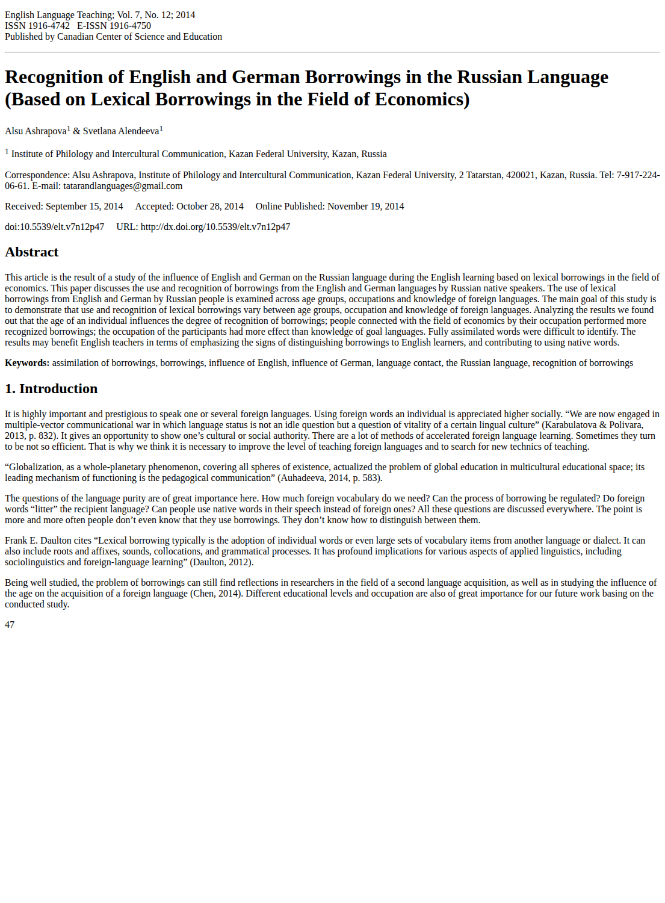English Language Teaching; Vol. 7, No. 12; 2014
ISSN 1916-4742 E-ISSN 1916-4750
Published by Canadian Center of Science and Education
Recognition of English and German Borrowings in the Russian Language (Based on Lexical Borrowings in the Field of Economics)
Alsu Ashrapova1 & Svetlana Alendeeva1
1 Institute of Philology and Intercultural Communication, Kazan Federal University, Kazan, Russia
Correspondence: Alsu Ashrapova, Institute of Philology and Intercultural Communication, Kazan Federal University, 2 Tatarstan, 420021, Kazan, Russia. Tel: 7-917-224-06-61. E-mail: tatarandlanguages@gmail.com
Received: September 15, 2014 Accepted: October 28, 2014 Online Published: November 19, 2014
doi:10.5539/elt.v7n12p47 URL: http://dx.doi.org/10.5539/elt.v7n12p47
Abstract
This article is the result of a study of the influence of English and German on the Russian language during the English learning based on lexical borrowings in the field of economics. This paper discusses the use and recognition of borrowings from the English and German languages by Russian native speakers. The use of lexical borrowings from English and German by Russian people is examined across age groups, occupations and knowledge of foreign languages. The main goal of this study is to demonstrate that use and recognition of lexical borrowings vary between age groups, occupation and knowledge of foreign languages. Analyzing the results we found out that the age of an individual influences the degree of recognition of borrowings; people connected with the field of economics by their occupation performed more recognized borrowings; the occupation of the participants had more effect than knowledge of goal languages. Fully assimilated words were difficult to identify. The results may benefit English teachers in terms of emphasizing the signs of distinguishing borrowings to English learners, and contributing to using native words.
Keywords: assimilation of borrowings, borrowings, influence of English, influence of German, language contact, the Russian language, recognition of borrowings
1. Introduction
It is highly important and prestigious to speak one or several foreign languages. Using foreign words an individual is appreciated higher socially. “We are now engaged in multiple-vector communicational war in which language status is not an idle question but a question of vitality of a certain lingual culture” (Karabulatova & Polivara, 2013, p. 832). It gives an opportunity to show one’s cultural or social authority. There are a lot of methods of accelerated foreign language learning. Sometimes they turn to be not so efficient. That is why we think it is necessary to improve the level of teaching foreign languages and to search for new technics of teaching.
“Globalization, as a whole-planetary phenomenon, covering all spheres of existence, actualized the problem of global education in multicultural educational space; its leading mechanism of functioning is the pedagogical communication” (Auhadeeva, 2014, p. 583).
The questions of the language purity are of great importance here. How much foreign vocabulary do we need? Can the process of borrowing be regulated? Do foreign words “litter” the recipient language? Can people use native words in their speech instead of foreign ones? All these questions are discussed everywhere. The point is more and more often people don’t even know that they use borrowings. They don’t know how to distinguish between them.
Frank E. Daulton cites “Lexical borrowing typically is the adoption of individual words or even large sets of vocabulary items from another language or dialect. It can also include roots and affixes, sounds, collocations, and grammatical processes. It has profound implications for various aspects of applied linguistics, including sociolinguistics and foreign-language learning” (Daulton, 2012).
Being well studied, the problem of borrowings can still find reflections in researchers in the field of a second language acquisition, as well as in studying the influence of the age on the acquisition of a foreign language (Chen, 2014). Different educational levels and occupation are also of great importance for our future work basing on the conducted study.
47